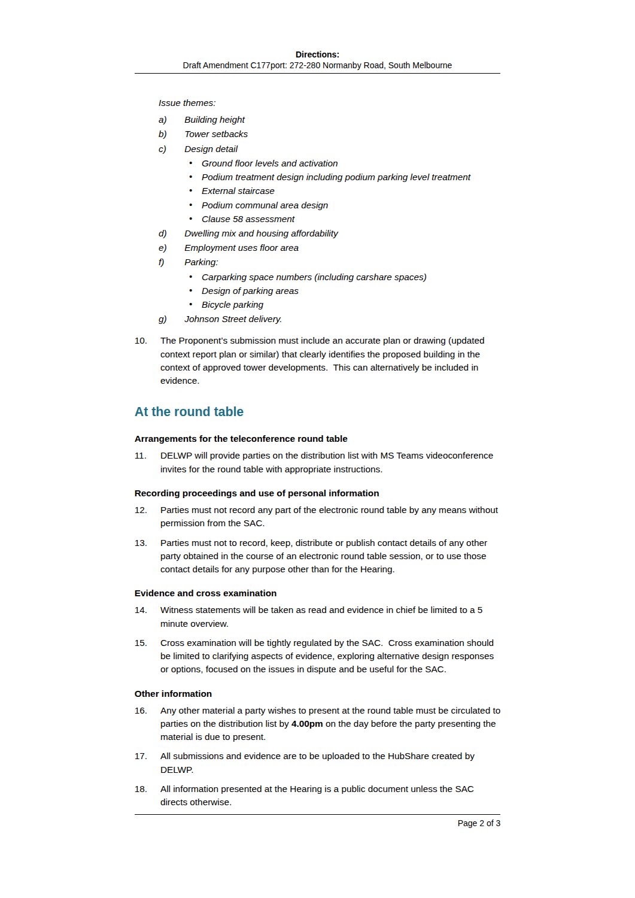Directions:
Draft Amendment C177port: 272-280 Normanby Road, South Melbourne
Issue themes:
a) Building height
b) Tower setbacks
c) Design detail
Ground floor levels and activation
Podium treatment design including podium parking level treatment
External staircase
Podium communal area design
Clause 58 assessment
d) Dwelling mix and housing affordability
e) Employment uses floor area
f) Parking:
Carparking space numbers (including carshare spaces)
Design of parking areas
Bicycle parking
g) Johnson Street delivery.
10. The Proponent’s submission must include an accurate plan or drawing (updated context report plan or similar) that clearly identifies the proposed building in the context of approved tower developments. This can alternatively be included in evidence.
At the round table
Arrangements for the teleconference round table
11. DELWP will provide parties on the distribution list with MS Teams videoconference invites for the round table with appropriate instructions.
Recording proceedings and use of personal information
12. Parties must not record any part of the electronic round table by any means without permission from the SAC.
13. Parties must not to record, keep, distribute or publish contact details of any other party obtained in the course of an electronic round table session, or to use those contact details for any purpose other than for the Hearing.
Evidence and cross examination
14. Witness statements will be taken as read and evidence in chief be limited to a 5 minute overview.
15. Cross examination will be tightly regulated by the SAC. Cross examination should be limited to clarifying aspects of evidence, exploring alternative design responses or options, focused on the issues in dispute and be useful for the SAC.
Other information
16. Any other material a party wishes to present at the round table must be circulated to parties on the distribution list by 4.00pm on the day before the party presenting the material is due to present.
17. All submissions and evidence are to be uploaded to the HubShare created by DELWP.
18. All information presented at the Hearing is a public document unless the SAC directs otherwise.
Page 2 of 3